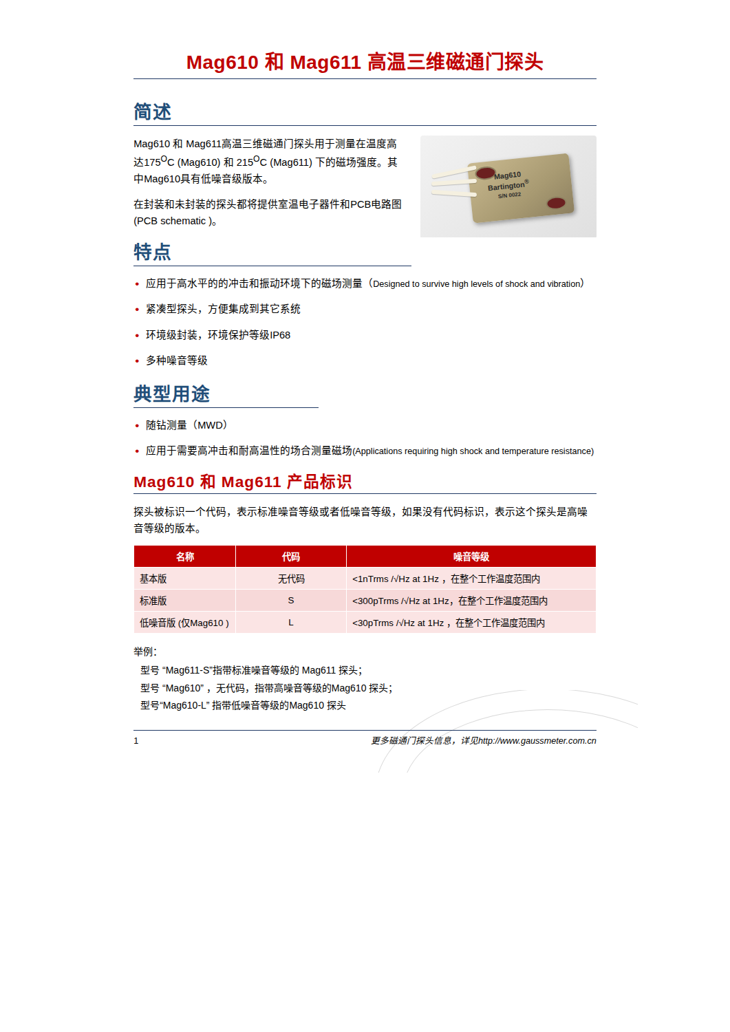Mag610 和 Mag611 高温三维磁通门探头
简述
Mag610 和 Mag611高温三维磁通门探头用于测量在温度高达175OC (Mag610) 和 215OC (Mag611) 下的磁场强度。其中Mag610具有低噪音级版本。
在封装和未封装的探头都将提供室温电子器件和PCB电路图(PCB schematic )。
Mag610
Bartington®
S/N 0022
特点
应用于高水平的的冲击和振动环境下的磁场测量（Designed to survive high levels of shock and vibration）
紧凑型探头，方便集成到其它系统
环境级封装，环境保护等级IP68
多种噪音等级
典型用途
随钻测量（MWD）
应用于需要高冲击和耐高温性的场合测量磁场(Applications requiring high shock and temperature resistance)
Mag610 和 Mag611 产品标识
探头被标识一个代码，表示标准噪音等级或者低噪音等级，如果没有代码标识，表示这个探头是高噪音等级的版本。
| 名称 | 代码 | 噪音等级 |
| --- | --- | --- |
| 基本版 | 无代码 | <1nTrms /√Hz at 1Hz ，在整个工作温度范围内 |
| 标准版 | S | <300pTrms /√Hz at 1Hz，在整个工作温度范围内 |
| 低噪音版 (仅Mag610 ) | L | <30pTrms /√Hz at 1Hz ，在整个工作温度范围内 |
举例：
型号 “Mag611-S”指带标准噪音等级的 Mag611 探头；
型号 “Mag610” ，无代码，指带高噪音等级的Mag610 探头；
型号“Mag610-L” 指带低噪音等级的Mag610 探头
1
更多磁通门探头信息，详见http://www.gaussmeter.com.cn